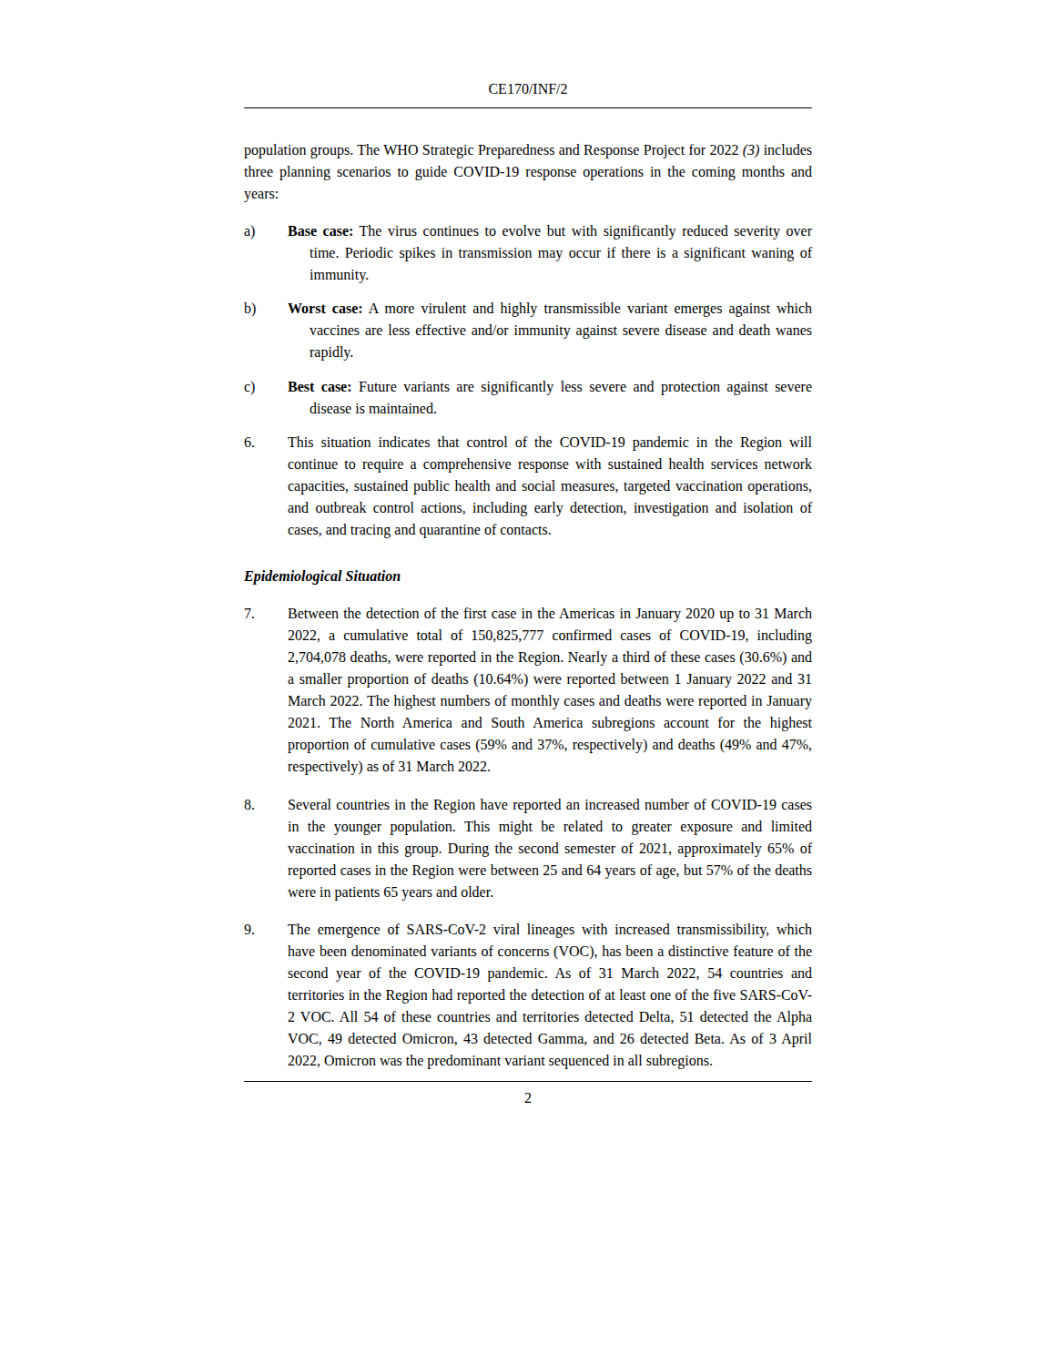CE170/INF/2
population groups. The WHO Strategic Preparedness and Response Project for 2022 (3) includes three planning scenarios to guide COVID-19 response operations in the coming months and years:
a)
Base case: The virus continues to evolve but with significantly reduced severity over time. Periodic spikes in transmission may occur if there is a significant waning of immunity.
b)
Worst case: A more virulent and highly transmissible variant emerges against which vaccines are less effective and/or immunity against severe disease and death wanes rapidly.
c)
Best case: Future variants are significantly less severe and protection against severe disease is maintained.
6.
This situation indicates that control of the COVID-19 pandemic in the Region will continue to require a comprehensive response with sustained health services network capacities, sustained public health and social measures, targeted vaccination operations, and outbreak control actions, including early detection, investigation and isolation of cases, and tracing and quarantine of contacts.
Epidemiological Situation
7.
Between the detection of the first case in the Americas in January 2020 up to 31 March 2022, a cumulative total of 150,825,777 confirmed cases of COVID-19, including 2,704,078 deaths, were reported in the Region. Nearly a third of these cases (30.6%) and a smaller proportion of deaths (10.64%) were reported between 1 January 2022 and 31 March 2022. The highest numbers of monthly cases and deaths were reported in January 2021. The North America and South America subregions account for the highest proportion of cumulative cases (59% and 37%, respectively) and deaths (49% and 47%, respectively) as of 31 March 2022.
8.
Several countries in the Region have reported an increased number of COVID-19 cases in the younger population. This might be related to greater exposure and limited vaccination in this group. During the second semester of 2021, approximately 65% of reported cases in the Region were between 25 and 64 years of age, but 57% of the deaths were in patients 65 years and older.
9.
The emergence of SARS-CoV-2 viral lineages with increased transmissibility, which have been denominated variants of concerns (VOC), has been a distinctive feature of the second year of the COVID-19 pandemic. As of 31 March 2022, 54 countries and territories in the Region had reported the detection of at least one of the five SARS-CoV-2 VOC. All 54 of these countries and territories detected Delta, 51 detected the Alpha VOC, 49 detected Omicron, 43 detected Gamma, and 26 detected Beta. As of 3 April 2022, Omicron was the predominant variant sequenced in all subregions.
2